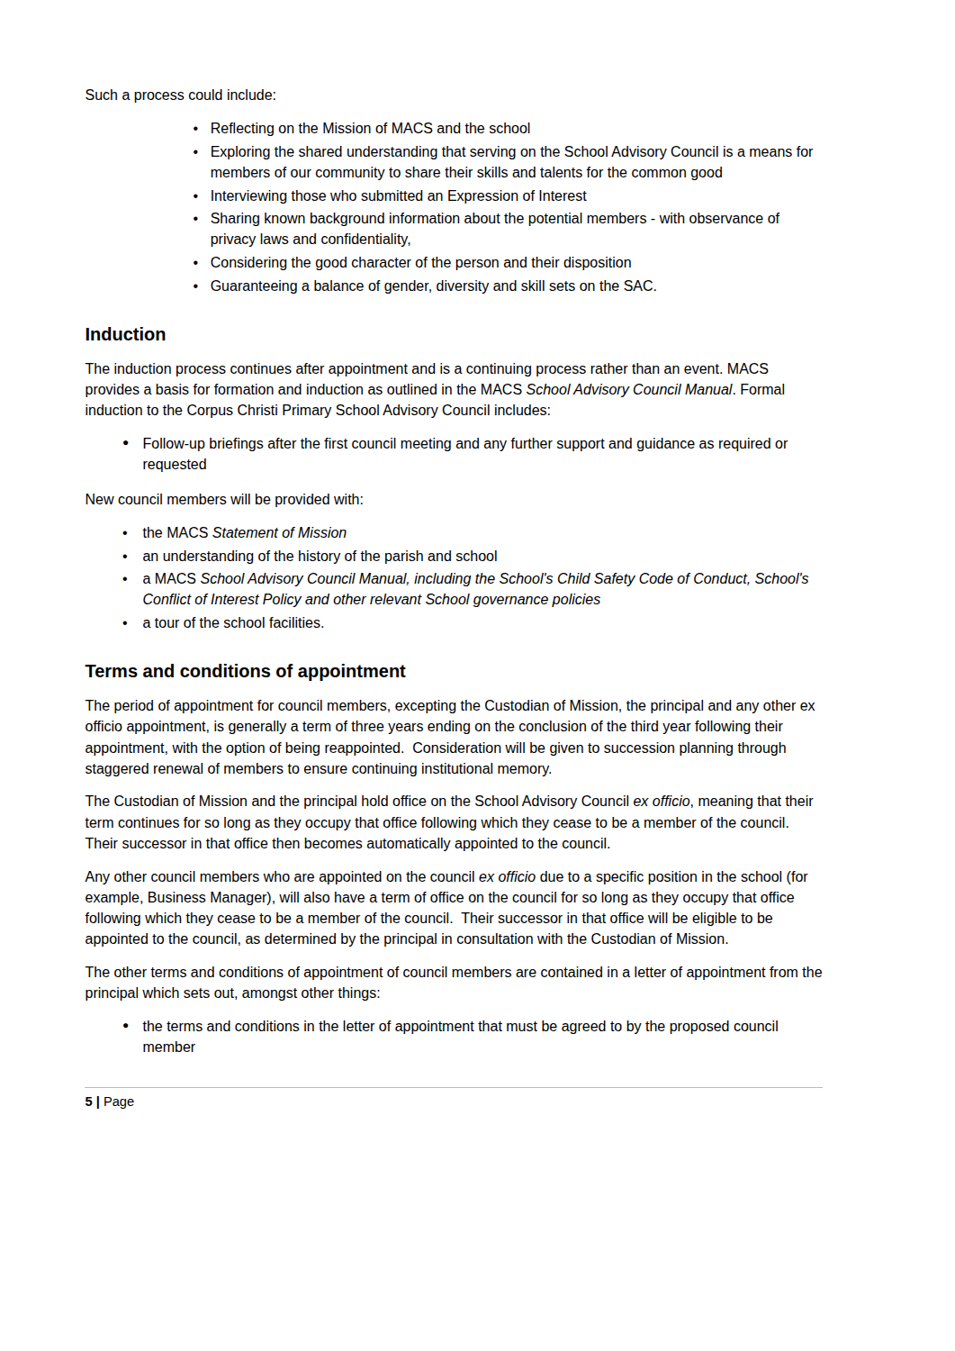Such a process could include:
Reflecting on the Mission of MACS and the school
Exploring the shared understanding that serving on the School Advisory Council is a means for members of our community to share their skills and talents for the common good
Interviewing those who submitted an Expression of Interest
Sharing known background information about the potential members - with observance of privacy laws and confidentiality,
Considering the good character of the person and their disposition
Guaranteeing a balance of gender, diversity and skill sets on the SAC.
Induction
The induction process continues after appointment and is a continuing process rather than an event. MACS provides a basis for formation and induction as outlined in the MACS School Advisory Council Manual. Formal induction to the Corpus Christi Primary School Advisory Council includes:
Follow-up briefings after the first council meeting and any further support and guidance as required or requested
New council members will be provided with:
the MACS Statement of Mission
an understanding of the history of the parish and school
a MACS School Advisory Council Manual, including the School's Child Safety Code of Conduct, School's Conflict of Interest Policy and other relevant School governance policies
a tour of the school facilities.
Terms and conditions of appointment
The period of appointment for council members, excepting the Custodian of Mission, the principal and any other ex officio appointment, is generally a term of three years ending on the conclusion of the third year following their appointment, with the option of being reappointed. Consideration will be given to succession planning through staggered renewal of members to ensure continuing institutional memory.
The Custodian of Mission and the principal hold office on the School Advisory Council ex officio, meaning that their term continues for so long as they occupy that office following which they cease to be a member of the council. Their successor in that office then becomes automatically appointed to the council.
Any other council members who are appointed on the council ex officio due to a specific position in the school (for example, Business Manager), will also have a term of office on the council for so long as they occupy that office following which they cease to be a member of the council. Their successor in that office will be eligible to be appointed to the council, as determined by the principal in consultation with the Custodian of Mission.
The other terms and conditions of appointment of council members are contained in a letter of appointment from the principal which sets out, amongst other things:
the terms and conditions in the letter of appointment that must be agreed to by the proposed council member
5 | Page